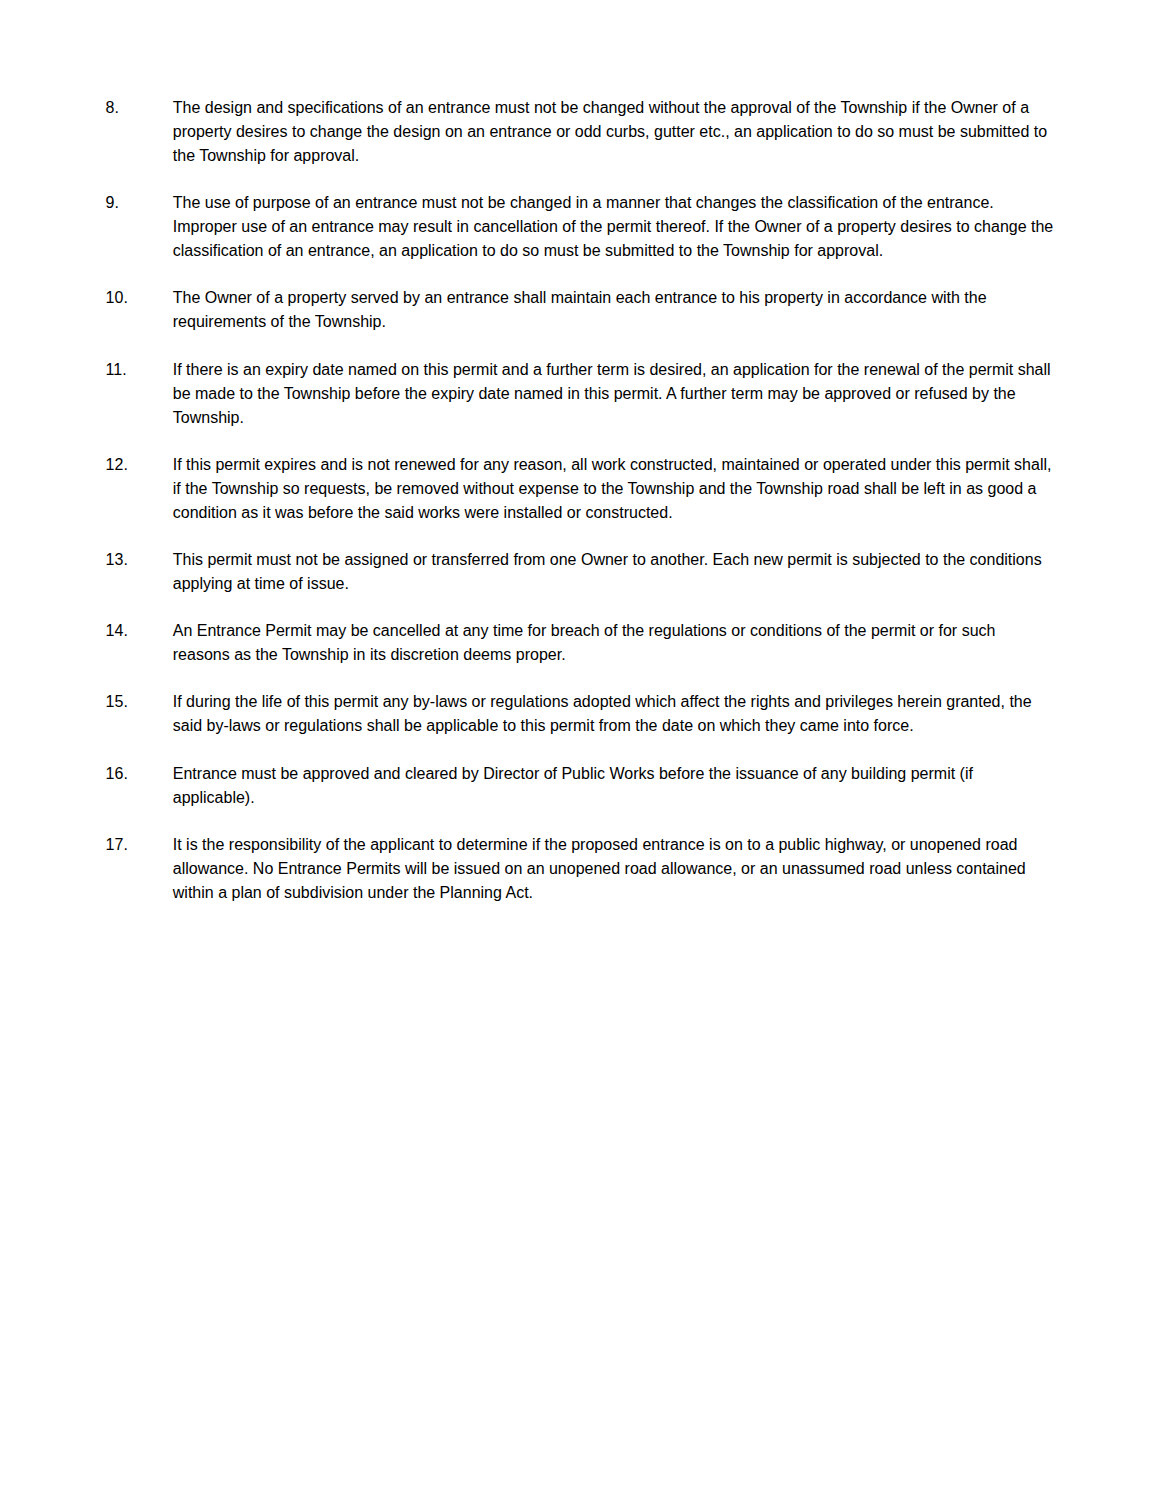The design and specifications of an entrance must not be changed without the approval of the Township if the Owner of a property desires to change the design on an entrance or odd curbs, gutter etc., an application to do so must be submitted to the Township for approval.
The use of purpose of an entrance must not be changed in a manner that changes the classification of the entrance. Improper use of an entrance may result in cancellation of the permit thereof. If the Owner of a property desires to change the classification of an entrance, an application to do so must be submitted to the Township for approval.
The Owner of a property served by an entrance shall maintain each entrance to his property in accordance with the requirements of the Township.
If there is an expiry date named on this permit and a further term is desired, an application for the renewal of the permit shall be made to the Township before the expiry date named in this permit. A further term may be approved or refused by the Township.
If this permit expires and is not renewed for any reason, all work constructed, maintained or operated under this permit shall, if the Township so requests, be removed without expense to the Township and the Township road shall be left in as good a condition as it was before the said works were installed or constructed.
This permit must not be assigned or transferred from one Owner to another. Each new permit is subjected to the conditions applying at time of issue.
An Entrance Permit may be cancelled at any time for breach of the regulations or conditions of the permit or for such reasons as the Township in its discretion deems proper.
If during the life of this permit any by-laws or regulations adopted which affect the rights and privileges herein granted, the said by-laws or regulations shall be applicable to this permit from the date on which they came into force.
Entrance must be approved and cleared by Director of Public Works before the issuance of any building permit (if applicable).
It is the responsibility of the applicant to determine if the proposed entrance is on to a public highway, or unopened road allowance. No Entrance Permits will be issued on an unopened road allowance, or an unassumed road unless contained within a plan of subdivision under the Planning Act.